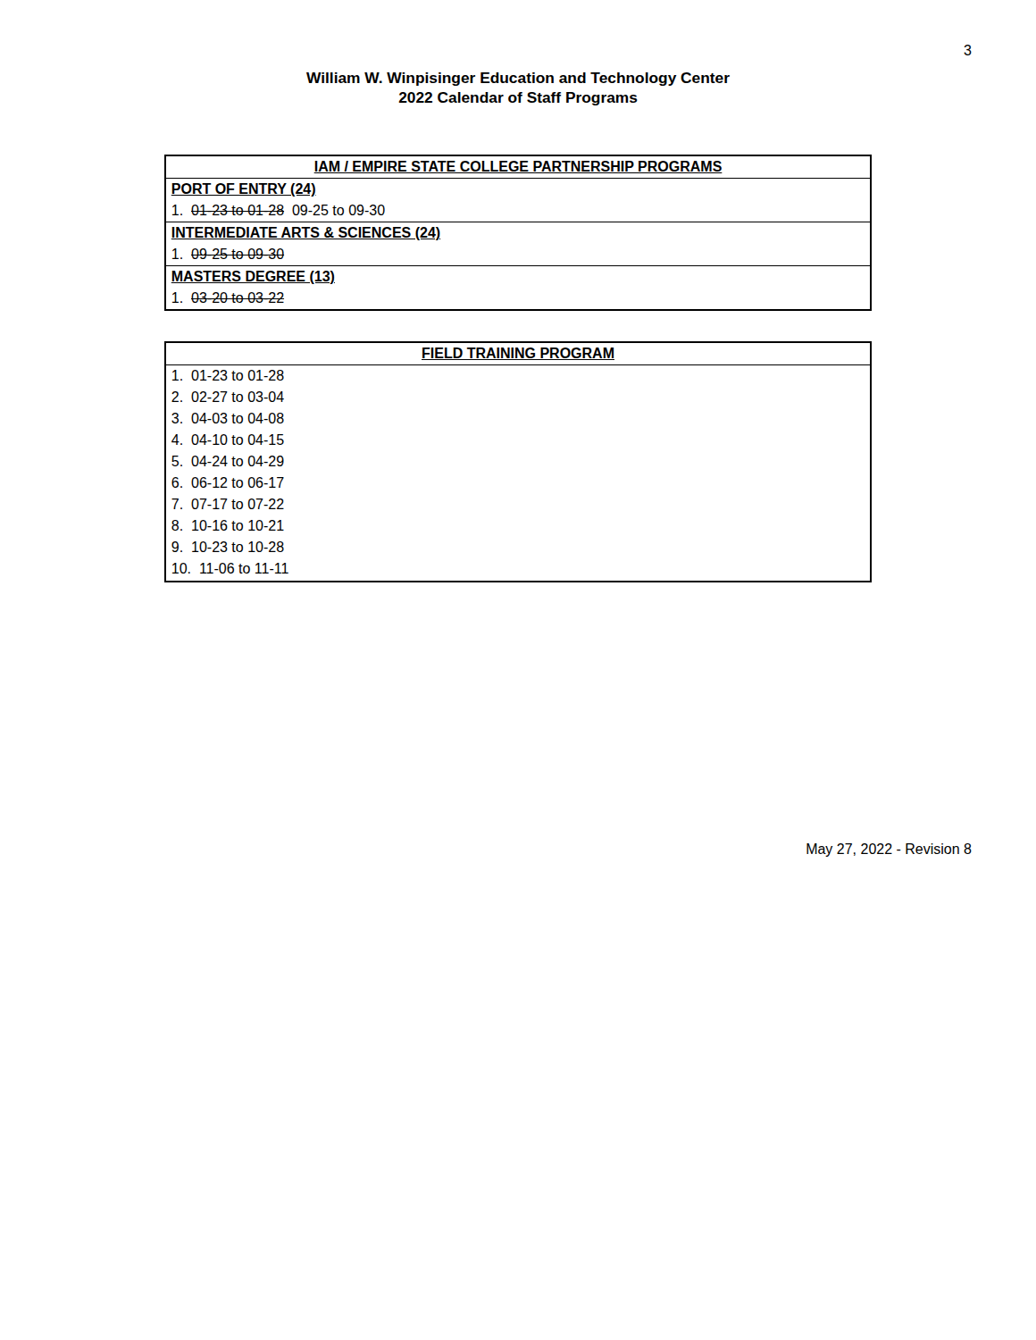3
William W. Winpisinger Education and Technology Center
2022 Calendar of Staff Programs
| IAM / EMPIRE STATE COLLEGE PARTNERSHIP PROGRAMS |
| PORT OF ENTRY (24) |
| 1. 01-23 to 01-28 09-25 to 09-30 |
| INTERMEDIATE ARTS & SCIENCES (24) |
| 1. 09-25 to 09-30 |
| MASTERS DEGREE (13) |
| 1. 03-20 to 03-22 |
| FIELD TRAINING PROGRAM |
| 1. 01-23 to 01-28 |
| 2. 02-27 to 03-04 |
| 3. 04-03 to 04-08 |
| 4. 04-10 to 04-15 |
| 5. 04-24 to 04-29 |
| 6. 06-12 to 06-17 |
| 7. 07-17 to 07-22 |
| 8. 10-16 to 10-21 |
| 9. 10-23 to 10-28 |
| 10. 11-06 to 11-11 |
May 27, 2022 - Revision 8